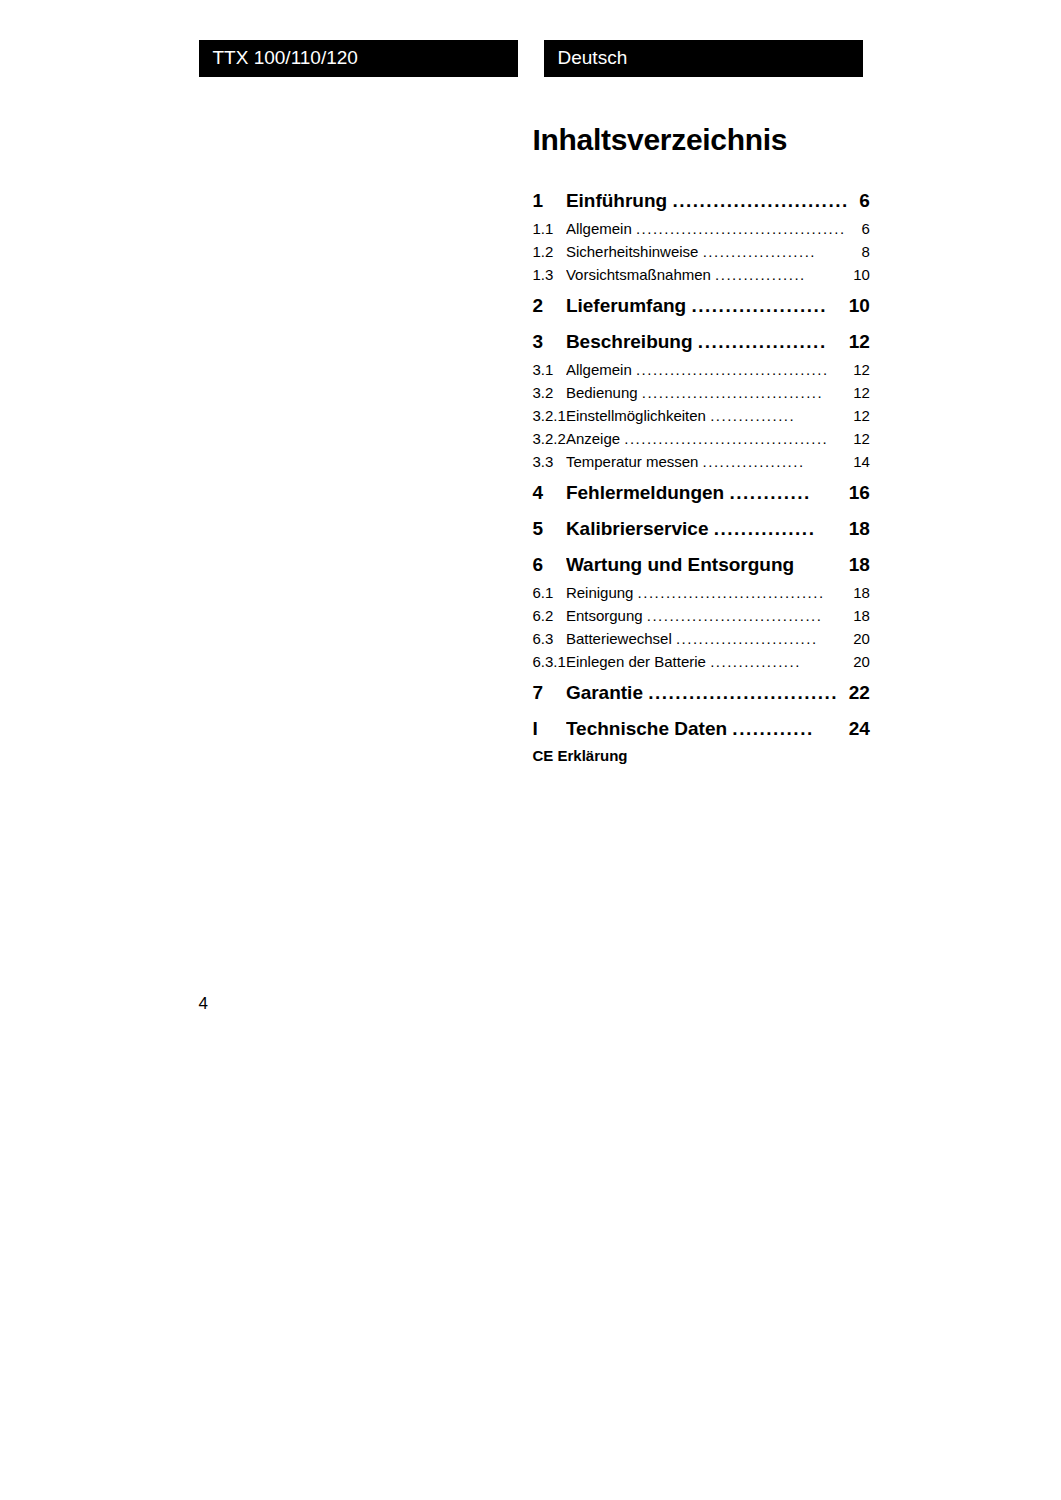TTX 100/110/120
Deutsch
Inhaltsverzeichnis
| 1 | Einführung .......................... | 6 |
| 1.1 | Allgemein ..................................... | 6 |
| 1.2 | Sicherheitshinweise .................... | 8 |
| 1.3 | Vorsichtsmaßnahmen ................ | 10 |
| 2 | Lieferumfang .................... | 10 |
| 3 | Beschreibung ................... | 12 |
| 3.1 | Allgemein .................................. | 12 |
| 3.2 | Bedienung ................................ | 12 |
| 3.2.1 | Einstellmöglichkeiten ............... | 12 |
| 3.2.2 | Anzeige .................................... | 12 |
| 3.3 | Temperatur messen .................. | 14 |
| 4 | Fehlermeldungen ............ | 16 |
| 5 | Kalibrierservice ............... | 18 |
| 6 | Wartung und Entsorgung | 18 |
| 6.1 | Reinigung ................................. | 18 |
| 6.2 | Entsorgung ............................... | 18 |
| 6.3 | Batteriewechsel ......................... | 20 |
| 6.3.1 | Einlegen der Batterie ................ | 20 |
| 7 | Garantie ............................ | 22 |
| I | Technische Daten ............ | 24 |
CE Erklärung
4